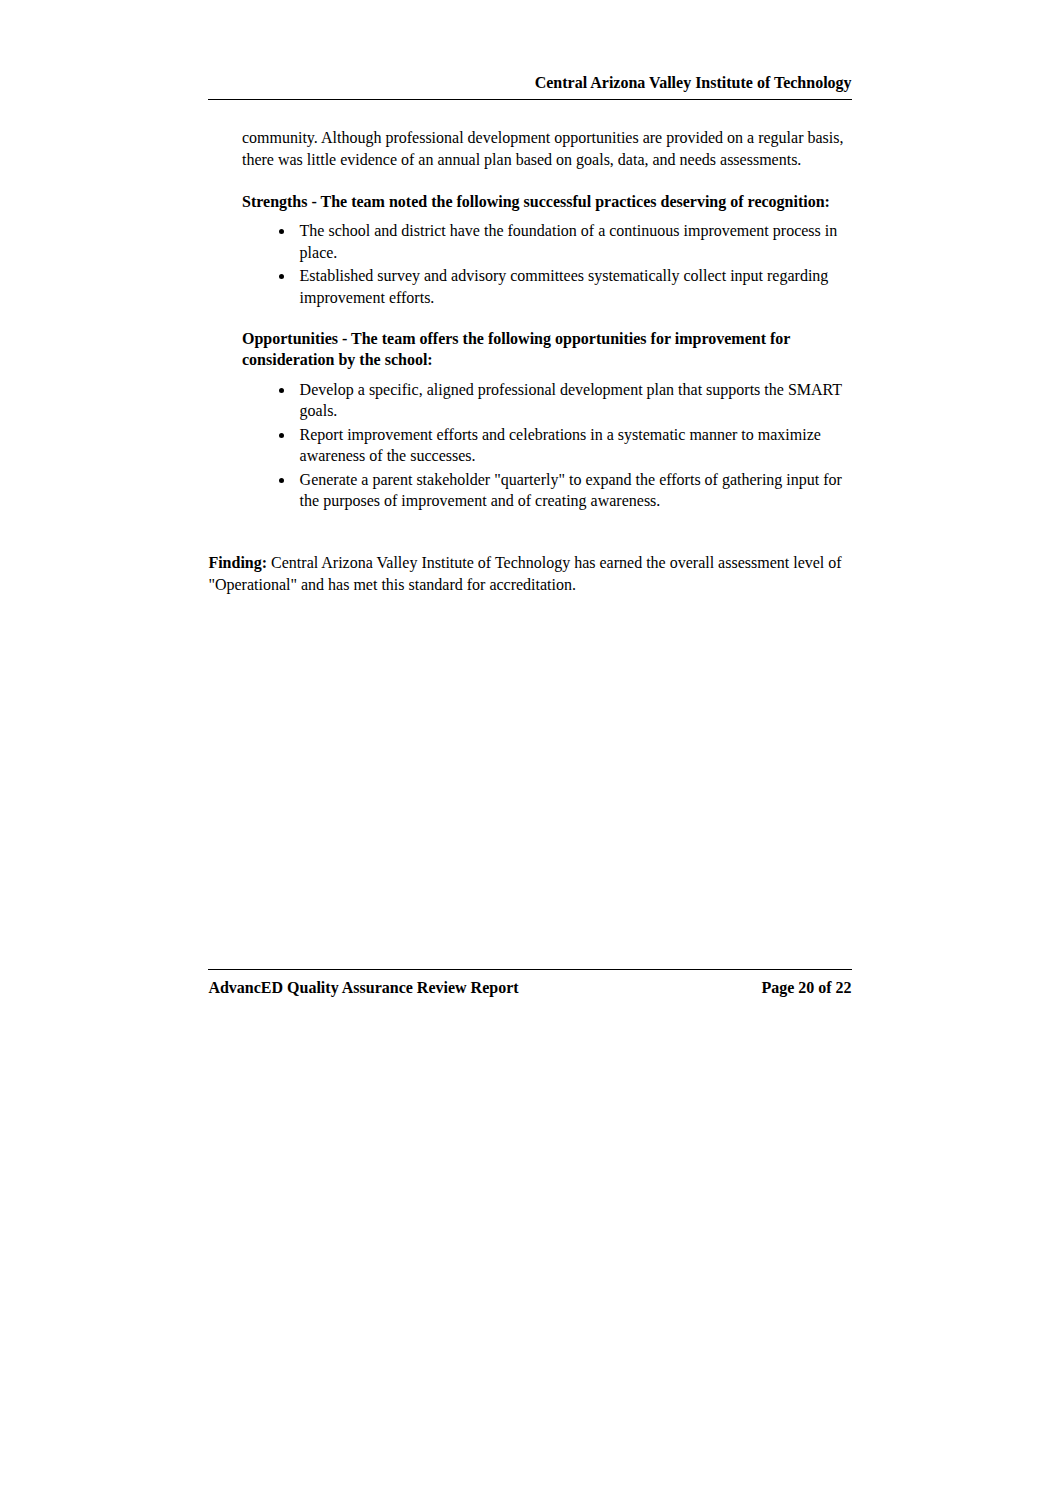Central Arizona Valley Institute of Technology
community. Although professional development opportunities are provided on a regular basis, there was little evidence of an annual plan based on goals, data, and needs assessments.
Strengths - The team noted the following successful practices deserving of recognition:
The school and district have the foundation of a continuous improvement process in place.
Established survey and advisory committees systematically collect input regarding improvement efforts.
Opportunities - The team offers the following opportunities for improvement for consideration by the school:
Develop a specific, aligned professional development plan that supports the SMART goals.
Report improvement efforts and celebrations in a systematic manner to maximize awareness of the successes.
Generate a parent stakeholder "quarterly" to expand the efforts of gathering input for the purposes of improvement and of creating awareness.
Finding: Central Arizona Valley Institute of Technology has earned the overall assessment level of "Operational" and has met this standard for accreditation.
AdvancED Quality Assurance Review Report Page 20 of 22